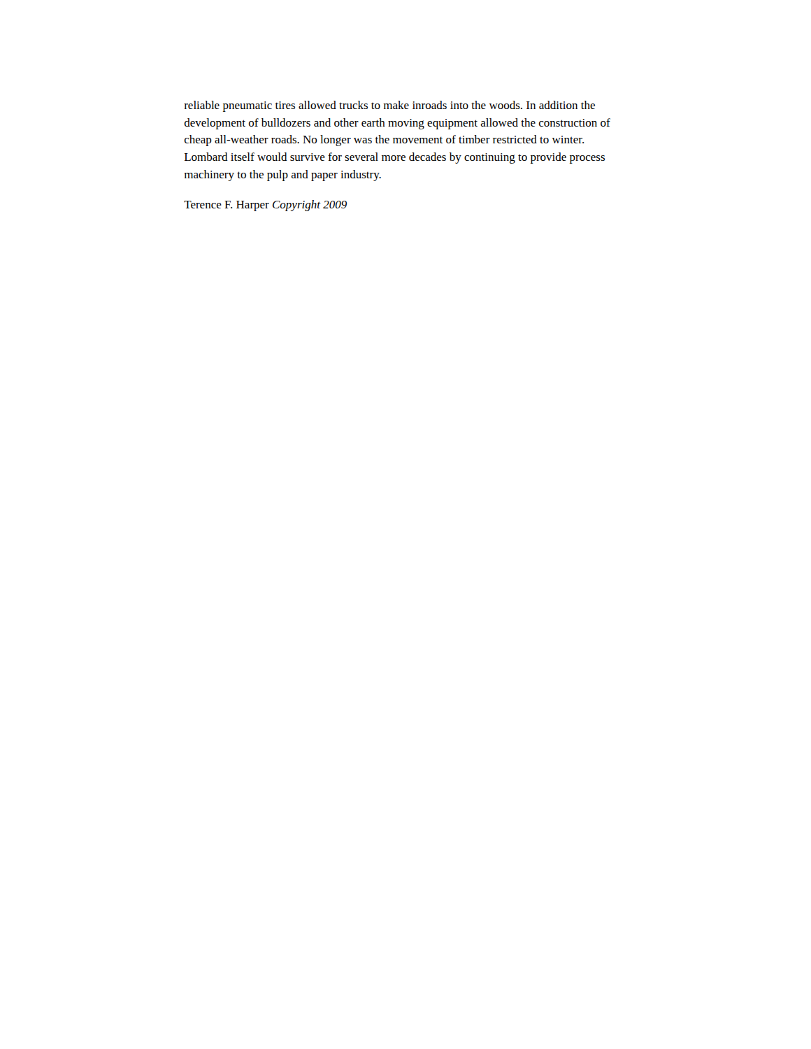reliable pneumatic tires allowed trucks to make inroads into the woods. In addition the development of bulldozers and other earth moving equipment allowed the construction of cheap all-weather roads. No longer was the movement of timber restricted to winter. Lombard itself would survive for several more decades by continuing to provide process machinery to the pulp and paper industry.
Terence F. Harper Copyright 2009